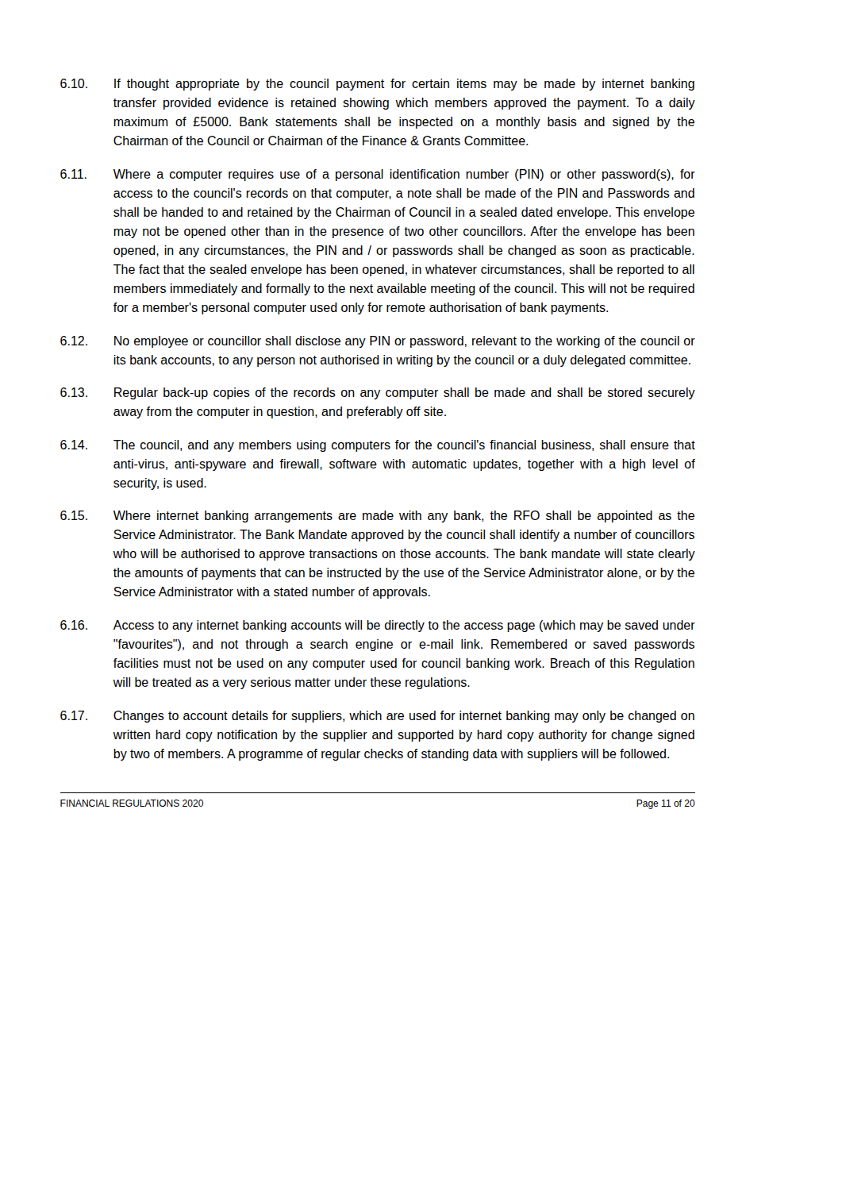6.10. If thought appropriate by the council payment for certain items may be made by internet banking transfer provided evidence is retained showing which members approved the payment. To a daily maximum of £5000. Bank statements shall be inspected on a monthly basis and signed by the Chairman of the Council or Chairman of the Finance & Grants Committee.
6.11. Where a computer requires use of a personal identification number (PIN) or other password(s), for access to the council's records on that computer, a note shall be made of the PIN and Passwords and shall be handed to and retained by the Chairman of Council in a sealed dated envelope. This envelope may not be opened other than in the presence of two other councillors. After the envelope has been opened, in any circumstances, the PIN and / or passwords shall be changed as soon as practicable. The fact that the sealed envelope has been opened, in whatever circumstances, shall be reported to all members immediately and formally to the next available meeting of the council. This will not be required for a member's personal computer used only for remote authorisation of bank payments.
6.12. No employee or councillor shall disclose any PIN or password, relevant to the working of the council or its bank accounts, to any person not authorised in writing by the council or a duly delegated committee.
6.13. Regular back-up copies of the records on any computer shall be made and shall be stored securely away from the computer in question, and preferably off site.
6.14. The council, and any members using computers for the council's financial business, shall ensure that anti-virus, anti-spyware and firewall, software with automatic updates, together with a high level of security, is used.
6.15. Where internet banking arrangements are made with any bank, the RFO shall be appointed as the Service Administrator. The Bank Mandate approved by the council shall identify a number of councillors who will be authorised to approve transactions on those accounts. The bank mandate will state clearly the amounts of payments that can be instructed by the use of the Service Administrator alone, or by the Service Administrator with a stated number of approvals.
6.16. Access to any internet banking accounts will be directly to the access page (which may be saved under "favourites"), and not through a search engine or e-mail link. Remembered or saved passwords facilities must not be used on any computer used for council banking work. Breach of this Regulation will be treated as a very serious matter under these regulations.
6.17. Changes to account details for suppliers, which are used for internet banking may only be changed on written hard copy notification by the supplier and supported by hard copy authority for change signed by two of members. A programme of regular checks of standing data with suppliers will be followed.
FINANCIAL REGULATIONS 2020 Page 11 of 20